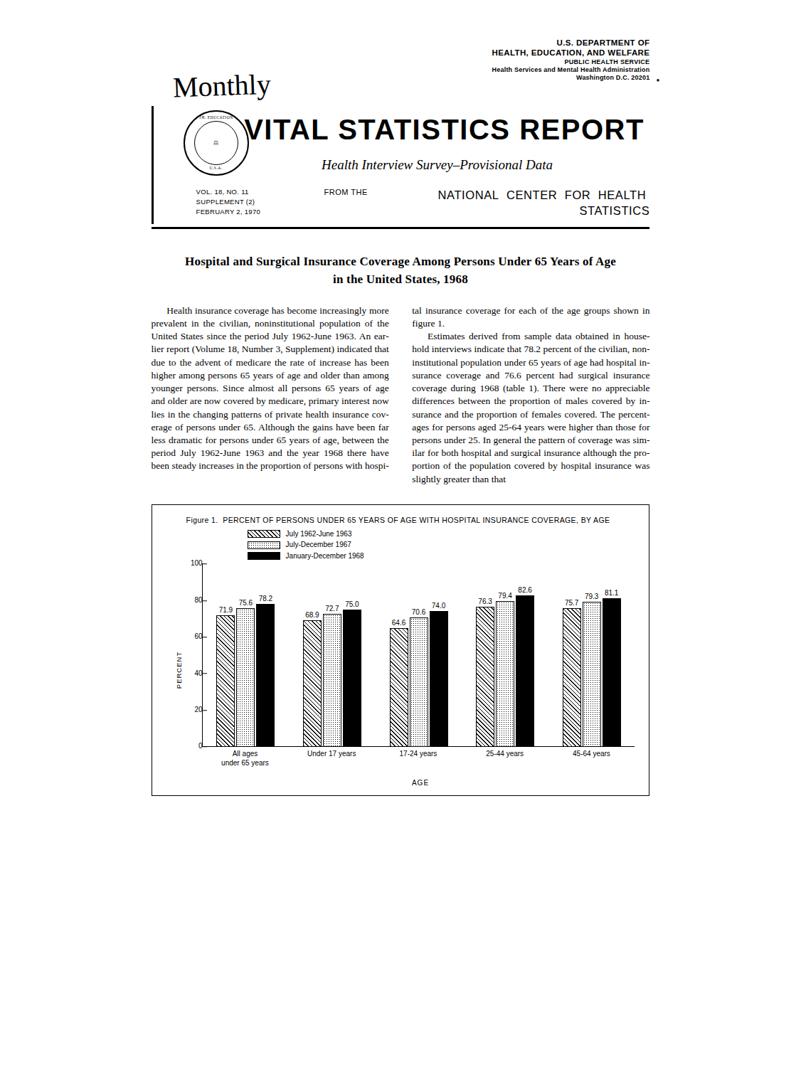U.S. DEPARTMENT OF
HEALTH, EDUCATION, AND WELFARE
PUBLIC HEALTH SERVICE
Health Services and Mental Health Administration
Washington D.C. 20201
•
Monthly
TH. EDUCATION
⚖
U.S.A.
VITAL STATISTICS REPORT
Health Interview Survey–Provisional Data
VOL. 18, NO. 11
SUPPLEMENT (2)
FEBRUARY 2, 1970
FROM THE
NATIONAL CENTER FOR HEALTH STATISTICS
Hospital and Surgical Insurance Coverage Among Persons Under 65 Years of Age
in the United States, 1968
Health insurance coverage has become increasingly more prevalent in the civilian, noninstitutional population of the United States since the period July 1962-June 1963. An earlier report (Volume 18, Number 3, Supplement) indicated that due to the advent of medicare the rate of increase has been higher among persons 65 years of age and older than among younger persons. Since almost all persons 65 years of age and older are now covered by medicare, primary interest now lies in the changing patterns of private health insurance coverage of persons under 65. Although the gains have been far less dramatic for persons under 65 years of age, between the period July 1962-June 1963 and the year 1968 there have been steady increases in the proportion of persons with hospital insurance coverage for each of the age groups shown in figure 1.
Estimates derived from sample data obtained in household interviews indicate that 78.2 percent of the civilian, noninstitutional population under 65 years of age had hospital insurance coverage and 76.6 percent had surgical insurance coverage during 1968 (table 1). There were no appreciable differences between the proportion of males covered by insurance and the proportion of females covered. The percentages for persons aged 25-64 years were higher than those for persons under 25. In general the pattern of coverage was similar for both hospital and surgical insurance although the proportion of the population covered by hospital insurance was slightly greater than that
Figure 1. PERCENT OF PERSONS UNDER 65 YEARS OF AGE WITH HOSPITAL INSURANCE COVERAGE, BY AGE
July 1962-June 1963
July-December 1967
January-December 1968
PERCENT
100
80
60
40
20
0
71.9
75.6
78.2
68.9
72.7
75.0
64.6
70.6
74.0
76.3
79.4
82.6
75.7
79.3
81.1
All ages
under 65 years
Under 17 years
17-24 years
25-44 years
45-64 years
AGE